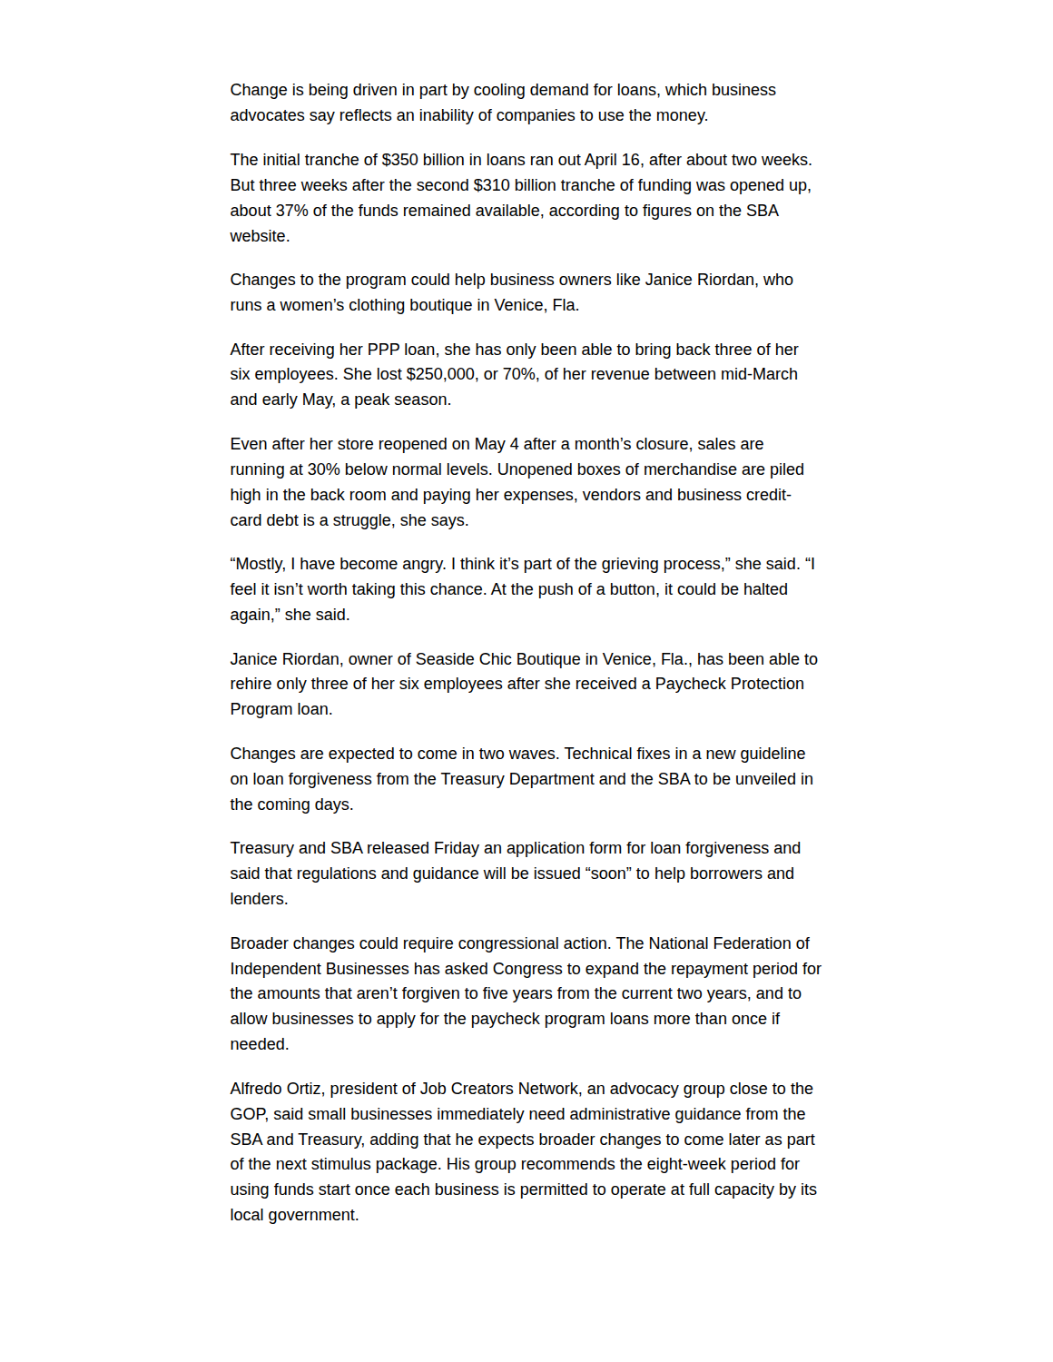Change is being driven in part by cooling demand for loans, which business advocates say reflects an inability of companies to use the money.
The initial tranche of $350 billion in loans ran out April 16, after about two weeks. But three weeks after the second $310 billion tranche of funding was opened up, about 37% of the funds remained available, according to figures on the SBA website.
Changes to the program could help business owners like Janice Riordan, who runs a women’s clothing boutique in Venice, Fla.
After receiving her PPP loan, she has only been able to bring back three of her six employees. She lost $250,000, or 70%, of her revenue between mid-March and early May, a peak season.
Even after her store reopened on May 4 after a month’s closure, sales are running at 30% below normal levels. Unopened boxes of merchandise are piled high in the back room and paying her expenses, vendors and business credit-card debt is a struggle, she says.
“Mostly, I have become angry. I think it’s part of the grieving process,” she said. “I feel it isn’t worth taking this chance. At the push of a button, it could be halted again,” she said.
Janice Riordan, owner of Seaside Chic Boutique in Venice, Fla., has been able to rehire only three of her six employees after she received a Paycheck Protection Program loan.
Changes are expected to come in two waves. Technical fixes in a new guideline on loan forgiveness from the Treasury Department and the SBA to be unveiled in the coming days.
Treasury and SBA released Friday an application form for loan forgiveness and said that regulations and guidance will be issued “soon” to help borrowers and lenders.
Broader changes could require congressional action. The National Federation of Independent Businesses has asked Congress to expand the repayment period for the amounts that aren’t forgiven to five years from the current two years, and to allow businesses to apply for the paycheck program loans more than once if needed.
Alfredo Ortiz, president of Job Creators Network, an advocacy group close to the GOP, said small businesses immediately need administrative guidance from the SBA and Treasury, adding that he expects broader changes to come later as part of the next stimulus package. His group recommends the eight-week period for using funds start once each business is permitted to operate at full capacity by its local government.